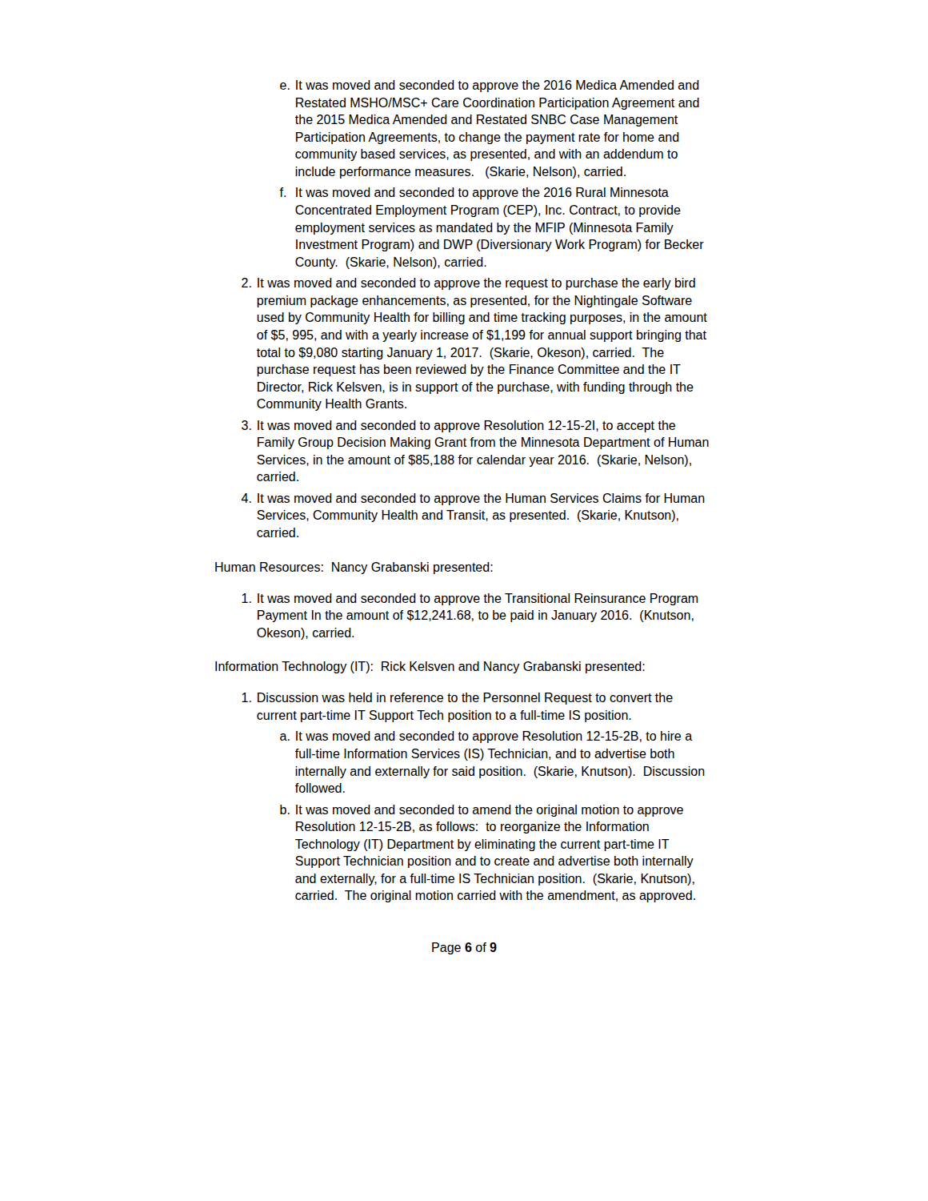e.
It was moved and seconded to approve the 2016 Medica Amended and Restated MSHO/MSC+ Care Coordination Participation Agreement and the 2015 Medica Amended and Restated SNBC Case Management Participation Agreements, to change the payment rate for home and community based services, as presented, and with an addendum to include performance measures. (Skarie, Nelson), carried.
f.
It was moved and seconded to approve the 2016 Rural Minnesota Concentrated Employment Program (CEP), Inc. Contract, to provide employment services as mandated by the MFIP (Minnesota Family Investment Program) and DWP (Diversionary Work Program) for Becker County. (Skarie, Nelson), carried.
2.
It was moved and seconded to approve the request to purchase the early bird premium package enhancements, as presented, for the Nightingale Software used by Community Health for billing and time tracking purposes, in the amount of $5, 995, and with a yearly increase of $1,199 for annual support bringing that total to $9,080 starting January 1, 2017. (Skarie, Okeson), carried. The purchase request has been reviewed by the Finance Committee and the IT Director, Rick Kelsven, is in support of the purchase, with funding through the Community Health Grants.
3.
It was moved and seconded to approve Resolution 12-15-2I, to accept the Family Group Decision Making Grant from the Minnesota Department of Human Services, in the amount of $85,188 for calendar year 2016. (Skarie, Nelson), carried.
4.
It was moved and seconded to approve the Human Services Claims for Human Services, Community Health and Transit, as presented. (Skarie, Knutson), carried.
Human Resources: Nancy Grabanski presented:
1.
It was moved and seconded to approve the Transitional Reinsurance Program Payment In the amount of $12,241.68, to be paid in January 2016. (Knutson, Okeson), carried.
Information Technology (IT): Rick Kelsven and Nancy Grabanski presented:
1.
Discussion was held in reference to the Personnel Request to convert the current part-time IT Support Tech position to a full-time IS position.
a.
It was moved and seconded to approve Resolution 12-15-2B, to hire a full-time Information Services (IS) Technician, and to advertise both internally and externally for said position. (Skarie, Knutson). Discussion followed.
b.
It was moved and seconded to amend the original motion to approve Resolution 12-15-2B, as follows: to reorganize the Information Technology (IT) Department by eliminating the current part-time IT Support Technician position and to create and advertise both internally and externally, for a full-time IS Technician position. (Skarie, Knutson), carried. The original motion carried with the amendment, as approved.
Page 6 of 9